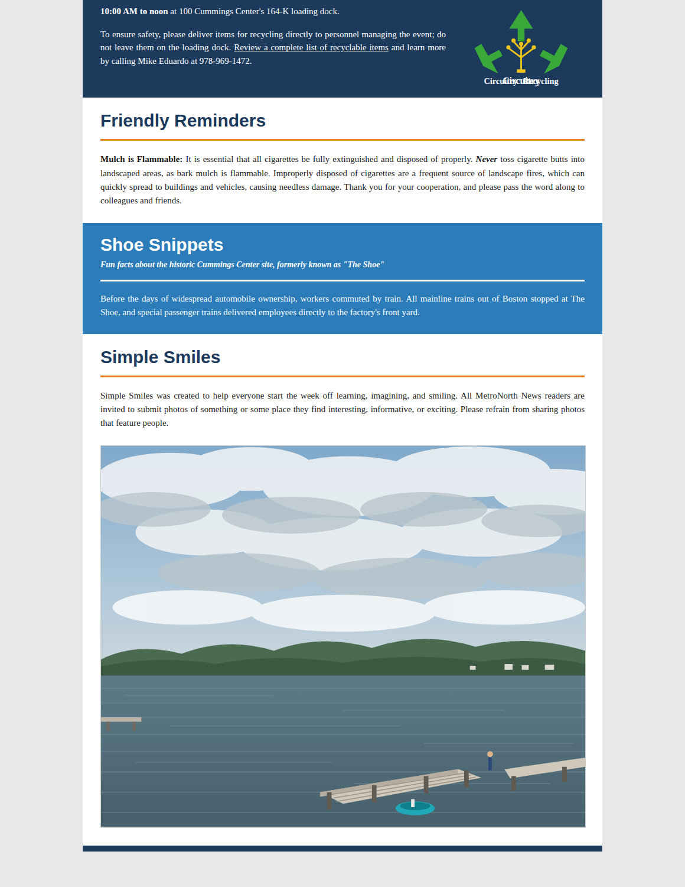10:00 AM to noon at 100 Cummings Center's 164-K loading dock.
To ensure safety, please deliver items for recycling directly to personnel managing the event; do not leave them on the loading dock. Review a complete list of recyclable items and learn more by calling Mike Eduardo at 978-969-1472.
Circuitry Circuitry Recycling
Friendly Reminders
Mulch is Flammable: It is essential that all cigarettes be fully extinguished and disposed of properly. Never toss cigarette butts into landscaped areas, as bark mulch is flammable. Improperly disposed of cigarettes are a frequent source of landscape fires, which can quickly spread to buildings and vehicles, causing needless damage. Thank you for your cooperation, and please pass the word along to colleagues and friends.
Shoe Snippets
Fun facts about the historic Cummings Center site, formerly known as "The Shoe"
Before the days of widespread automobile ownership, workers commuted by train. All mainline trains out of Boston stopped at The Shoe, and special passenger trains delivered employees directly to the factory's front yard.
Simple Smiles
Simple Smiles was created to help everyone start the week off learning, imagining, and smiling. All MetroNorth News readers are invited to submit photos of something or some place they find interesting, informative, or exciting. Please refrain from sharing photos that feature people.